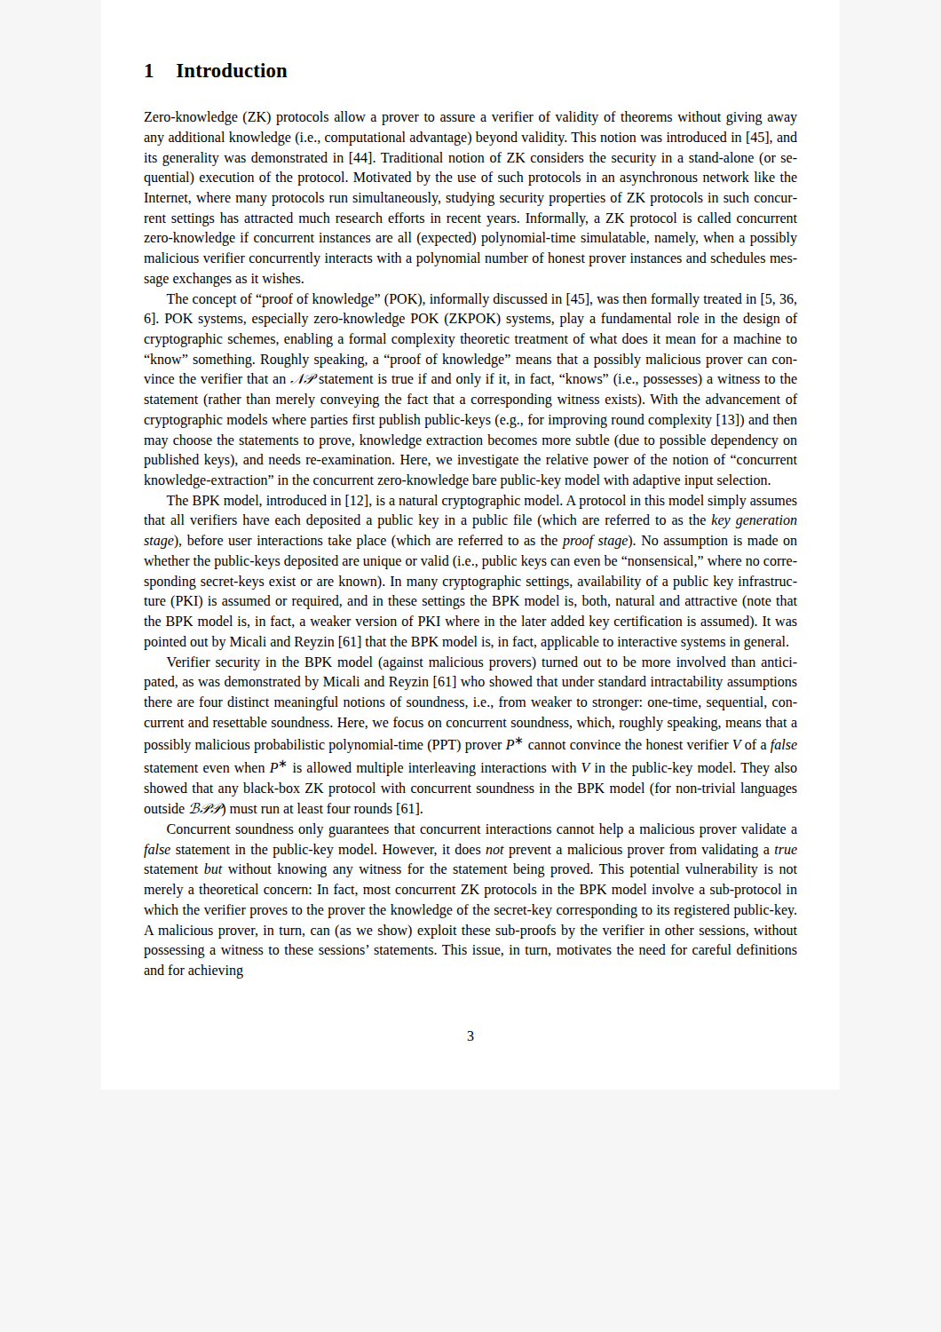1 Introduction
Zero-knowledge (ZK) protocols allow a prover to assure a verifier of validity of theorems without giving away any additional knowledge (i.e., computational advantage) beyond validity. This notion was introduced in [45], and its generality was demonstrated in [44]. Traditional notion of ZK considers the security in a stand-alone (or sequential) execution of the protocol. Motivated by the use of such protocols in an asynchronous network like the Internet, where many protocols run simultaneously, studying security properties of ZK protocols in such concurrent settings has attracted much research efforts in recent years. Informally, a ZK protocol is called concurrent zero-knowledge if concurrent instances are all (expected) polynomial-time simulatable, namely, when a possibly malicious verifier concurrently interacts with a polynomial number of honest prover instances and schedules message exchanges as it wishes.
The concept of “proof of knowledge” (POK), informally discussed in [45], was then formally treated in [5, 36, 6]. POK systems, especially zero-knowledge POK (ZKPOK) systems, play a fundamental role in the design of cryptographic schemes, enabling a formal complexity theoretic treatment of what does it mean for a machine to “know” something. Roughly speaking, a “proof of knowledge” means that a possibly malicious prover can convince the verifier that an 𝒩𝒫 statement is true if and only if it, in fact, “knows” (i.e., possesses) a witness to the statement (rather than merely conveying the fact that a corresponding witness exists). With the advancement of cryptographic models where parties first publish public-keys (e.g., for improving round complexity [13]) and then may choose the statements to prove, knowledge extraction becomes more subtle (due to possible dependency on published keys), and needs re-examination. Here, we investigate the relative power of the notion of “concurrent knowledge-extraction” in the concurrent zero-knowledge bare public-key model with adaptive input selection.
The BPK model, introduced in [12], is a natural cryptographic model. A protocol in this model simply assumes that all verifiers have each deposited a public key in a public file (which are referred to as the key generation stage), before user interactions take place (which are referred to as the proof stage). No assumption is made on whether the public-keys deposited are unique or valid (i.e., public keys can even be “nonsensical,” where no corresponding secret-keys exist or are known). In many cryptographic settings, availability of a public key infrastructure (PKI) is assumed or required, and in these settings the BPK model is, both, natural and attractive (note that the BPK model is, in fact, a weaker version of PKI where in the later added key certification is assumed). It was pointed out by Micali and Reyzin [61] that the BPK model is, in fact, applicable to interactive systems in general.
Verifier security in the BPK model (against malicious provers) turned out to be more involved than anticipated, as was demonstrated by Micali and Reyzin [61] who showed that under standard intractability assumptions there are four distinct meaningful notions of soundness, i.e., from weaker to stronger: one-time, sequential, concurrent and resettable soundness. Here, we focus on concurrent soundness, which, roughly speaking, means that a possibly malicious probabilistic polynomial-time (PPT) prover P∗ cannot convince the honest verifier V of a false statement even when P∗ is allowed multiple interleaving interactions with V in the public-key model. They also showed that any black-box ZK protocol with concurrent soundness in the BPK model (for non-trivial languages outside ℬ𝒫𝒫) must run at least four rounds [61].
Concurrent soundness only guarantees that concurrent interactions cannot help a malicious prover validate a false statement in the public-key model. However, it does not prevent a malicious prover from validating a true statement but without knowing any witness for the statement being proved. This potential vulnerability is not merely a theoretical concern: In fact, most concurrent ZK protocols in the BPK model involve a sub-protocol in which the verifier proves to the prover the knowledge of the secret-key corresponding to its registered public-key. A malicious prover, in turn, can (as we show) exploit these sub-proofs by the verifier in other sessions, without possessing a witness to these sessions’ statements. This issue, in turn, motivates the need for careful definitions and for achieving
3